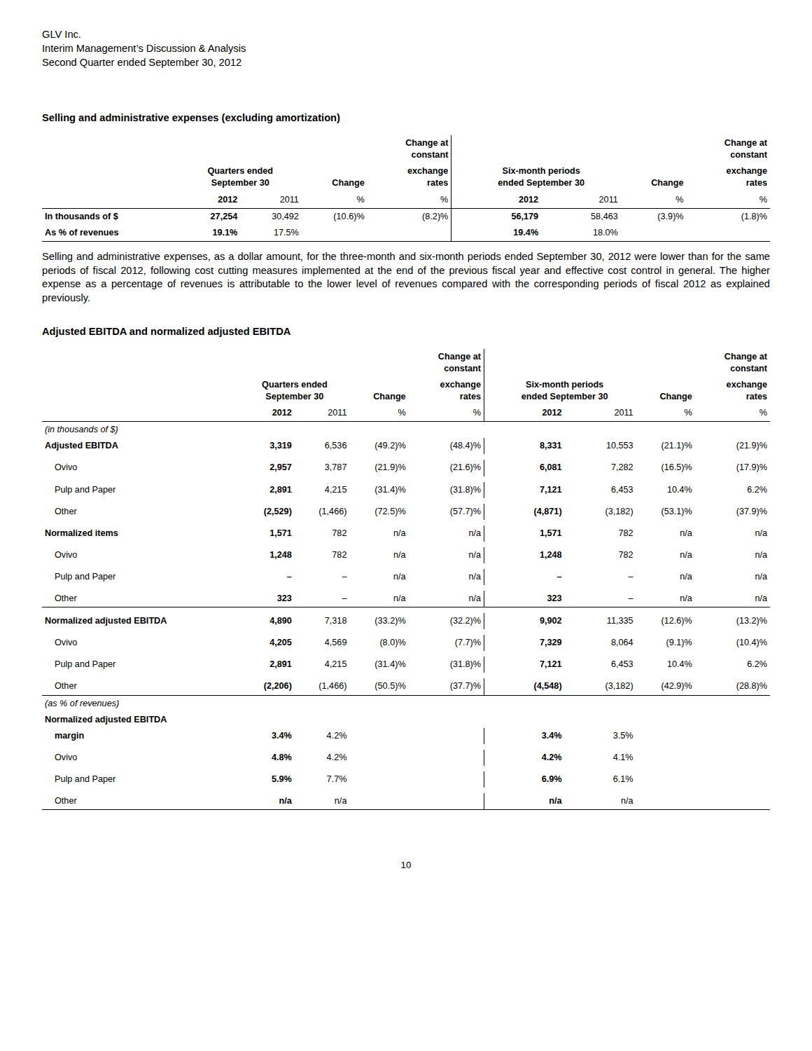GLV Inc.
Interim Management’s Discussion & Analysis
Second Quarter ended September 30, 2012
Selling and administrative expenses (excluding amortization)
| | | | Change at constant | | | | Change at constant |
| | Quarters ended September 30 | Change | exchange rates | | Six-month periods ended September 30 | Change | exchange rates |
| | 2012 | 2011 | % | % | | 2012 | 2011 | % | % |
| In thousands of $ | 27,254 | 30,492 | (10.6)% | (8.2)% | | 56,179 | 58,463 | (3.9)% | (1.8)% |
| As % of revenues | 19.1% | 17.5% | | | | 19.4% | 18.0% | | |
Selling and administrative expenses, as a dollar amount, for the three-month and six-month periods ended September 30, 2012 were lower than for the same periods of fiscal 2012, following cost cutting measures implemented at the end of the previous fiscal year and effective cost control in general. The higher expense as a percentage of revenues is attributable to the lower level of revenues compared with the corresponding periods of fiscal 2012 as explained previously.
Adjusted EBITDA and normalized adjusted EBITDA
| | | | Change at constant | | | | Change at constant |
| | Quarters ended September 30 | Change | exchange rates | | Six-month periods ended September 30 | Change | exchange rates |
| | 2012 | 2011 | % | % | | 2012 | 2011 | % | % |
| (in thousands of $) | |
| Adjusted EBITDA | 3,319 | 6,536 | (49.2)% | (48.4)% | | 8,331 | 10,553 | (21.1)% | (21.9)% |
| Ovivo | 2,957 | 3,787 | (21.9)% | (21.6)% | | 6,081 | 7,282 | (16.5)% | (17.9)% |
| Pulp and Paper | 2,891 | 4,215 | (31.4)% | (31.8)% | | 7,121 | 6,453 | 10.4% | 6.2% |
| Other | (2,529) | (1,466) | (72.5)% | (57.7)% | | (4,871) | (3,182) | (53.1)% | (37.9)% |
| Normalized items | 1,571 | 782 | n/a | n/a | | 1,571 | 782 | n/a | n/a |
| Ovivo | 1,248 | 782 | n/a | n/a | | 1,248 | 782 | n/a | n/a |
| Pulp and Paper | – | – | n/a | n/a | | – | – | n/a | n/a |
| Other | 323 | – | n/a | n/a | | 323 | – | n/a | n/a |
| Normalized adjusted EBITDA | 4,890 | 7,318 | (33.2)% | (32.2)% | | 9,902 | 11,335 | (12.6)% | (13.2)% |
| Ovivo | 4,205 | 4,569 | (8.0)% | (7.7)% | | 7,329 | 8,064 | (9.1)% | (10.4)% |
| Pulp and Paper | 2,891 | 4,215 | (31.4)% | (31.8)% | | 7,121 | 6,453 | 10.4% | 6.2% |
| Other | (2,206) | (1,466) | (50.5)% | (37.7)% | | (4,548) | (3,182) | (42.9)% | (28.8)% |
| (as % of revenues) | |
| Normalized adjusted EBITDA | |
| margin | 3.4% | 4.2% | | | | 3.4% | 3.5% | | |
| Ovivo | 4.8% | 4.2% | | | | 4.2% | 4.1% | | |
| Pulp and Paper | 5.9% | 7.7% | | | | 6.9% | 6.1% | | |
| Other | n/a | n/a | | | | n/a | n/a | | |
10